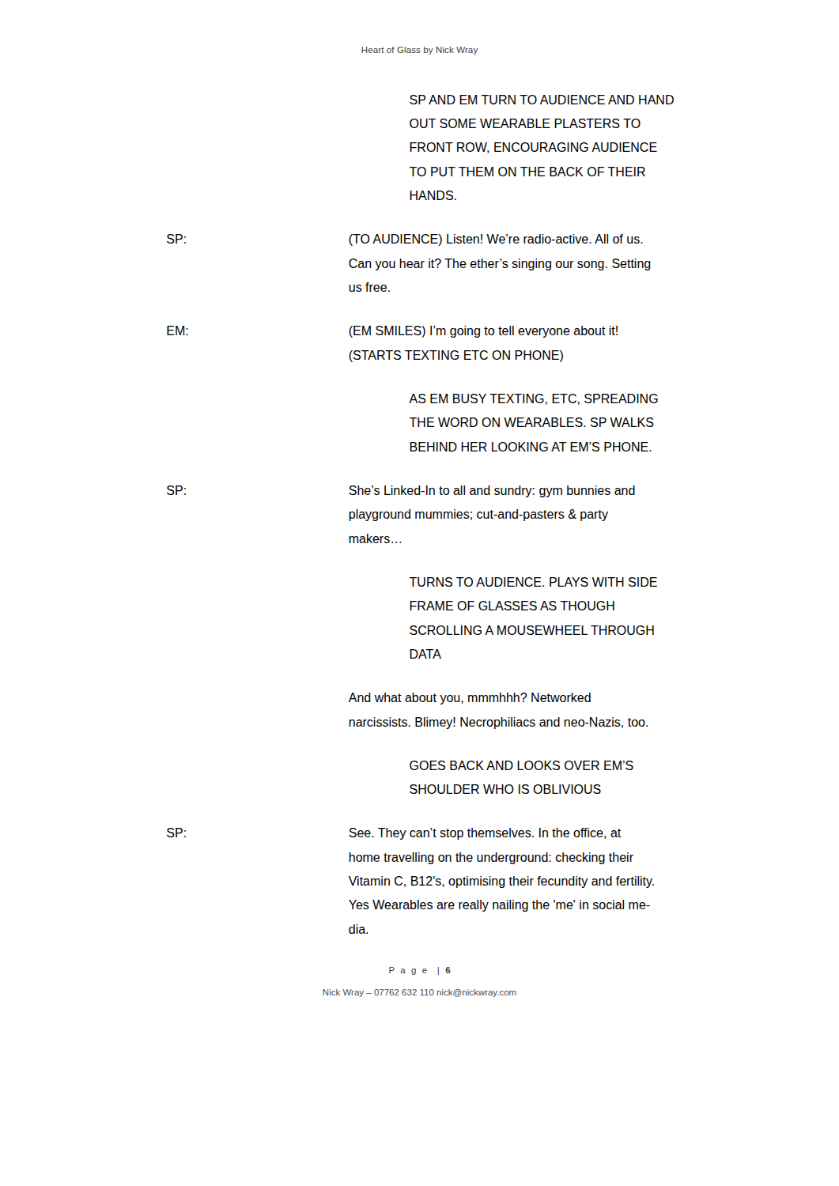Heart of Glass by Nick Wray
SP and EM turn to audience and hand out some wearable plasters to front row, encouraging audience to put them on the back of their hands.
SP:
(TO AUDIENCE) Listen! We’re radio-active. All of us. Can you hear it? The ether’s singing our song. Setting us free.
EM:
(EM SMILES) I’m going to tell everyone about it! (STARTS TEXTING ETC ON PHONE)
As EM busy texting, etc, spreading the word on wearables. SP walks behind her looking at EM’s phone.
SP:
She’s Linked-In to all and sundry: gym bunnies and playground mummies; cut-and-pasters & party makers…
Turns to audience. Plays with side frame of glasses as though scrolling a mousewheel through data
And what about you, mmmhhh? Networked narcissists. Blimey! Necrophiliacs and neo-Nazis, too.
Goes back and looks over EM’s shoulder who is oblivious
SP:
See. They can’t stop themselves. In the office, at home travelling on the underground: checking their Vitamin C, B12's, optimising their fecundity and fertility. Yes Wearables are really nailing the 'me' in social me-dia.
P a g e | 6
Nick Wray – 07762 632 110 nick@nickwray.com